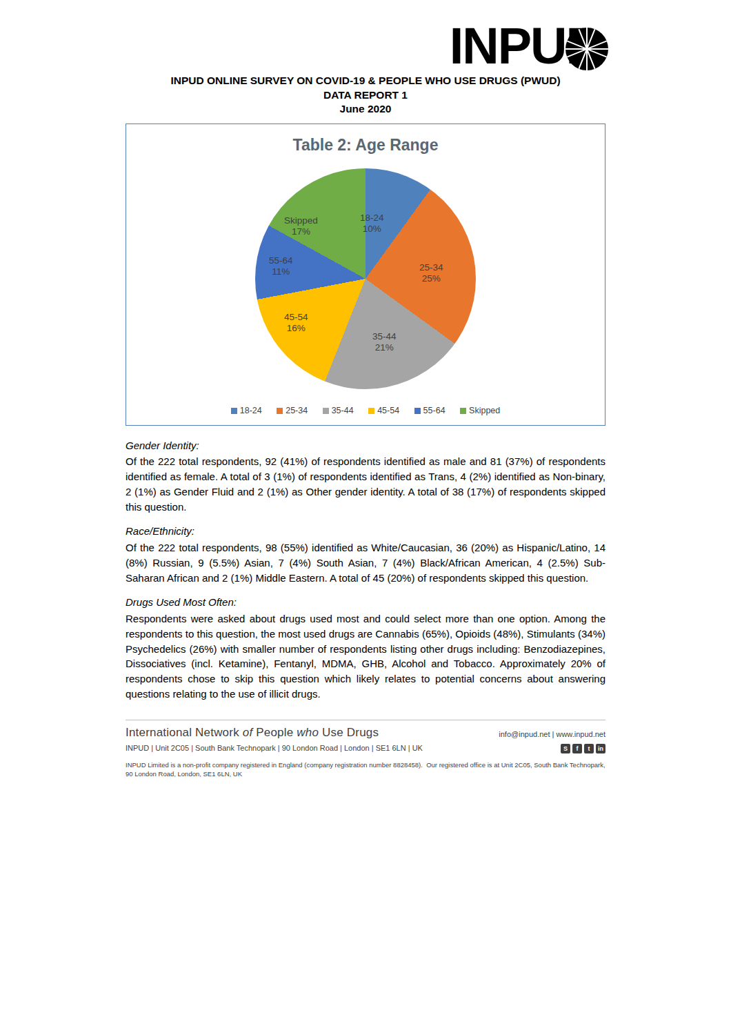INPUD
INPUD ONLINE SURVEY ON COVID-19 & PEOPLE WHO USE DRUGS (PWUD) DATA REPORT 1 June 2020
Table 2: Age Range
18-2410%
25-3425%
35-4421%
45-5416%
55-6411%
Skipped17%
18-24 25-34 35-44 45-54 55-64 Skipped
Gender Identity:
Of the 222 total respondents, 92 (41%) of respondents identified as male and 81 (37%) of respondents identified as female. A total of 3 (1%) of respondents identified as Trans, 4 (2%) identified as Non-binary, 2 (1%) as Gender Fluid and 2 (1%) as Other gender identity. A total of 38 (17%) of respondents skipped this question.
Race/Ethnicity:
Of the 222 total respondents, 98 (55%) identified as White/Caucasian, 36 (20%) as Hispanic/Latino, 14 (8%) Russian, 9 (5.5%) Asian, 7 (4%) South Asian, 7 (4%) Black/African American, 4 (2.5%) Sub-Saharan African and 2 (1%) Middle Eastern. A total of 45 (20%) of respondents skipped this question.
Drugs Used Most Often:
Respondents were asked about drugs used most and could select more than one option. Among the respondents to this question, the most used drugs are Cannabis (65%), Opioids (48%), Stimulants (34%) Psychedelics (26%) with smaller number of respondents listing other drugs including: Benzodiazepines, Dissociatives (incl. Ketamine), Fentanyl, MDMA, GHB, Alcohol and Tobacco. Approximately 20% of respondents chose to skip this question which likely relates to potential concerns about answering questions relating to the use of illicit drugs.
International Network of People who Use Drugs
INPUD | Unit 2C05 | South Bank Technopark | 90 London Road | London | SE1 6LN | UK
info@inpud.net | www.inpud.net
Sftin
INPUD Limited is a non-profit company registered in England (company registration number 8828458). Our registered office is at Unit 2C05, South Bank Technopark, 90 London Road, London, SE1 6LN, UK